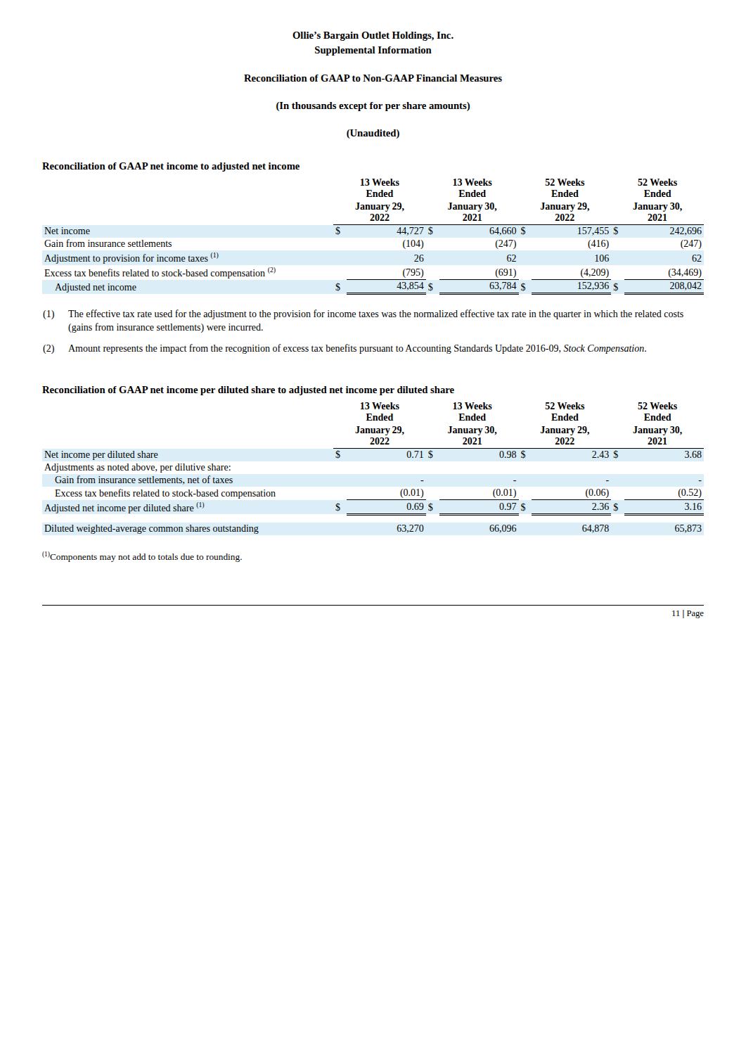Ollie’s Bargain Outlet Holdings, Inc.
Supplemental Information
Reconciliation of GAAP to Non-GAAP Financial Measures
(In thousands except for per share amounts)
(Unaudited)
Reconciliation of GAAP net income to adjusted net income
| | 13 Weeks Ended | 13 Weeks Ended | 52 Weeks Ended | 52 Weeks Ended |
| | January 29, 2022 | January 30, 2021 | January 29, 2022 | January 30, 2021 |
| Net income | $ | 44,727 | $ | 64,660 | $ | 157,455 | $ | 242,696 |
| Gain from insurance settlements | | (104) | | (247) | | (416) | | (247) |
| Adjustment to provision for income taxes (1) | | 26 | | 62 | | 106 | | 62 |
| Excess tax benefits related to stock-based compensation (2) | | (795) | | (691) | | (4,209) | | (34,469) |
| Adjusted net income | $ | 43,854 | $ | 63,784 | $ | 152,936 | $ | 208,042 |
| (1) | The effective tax rate used for the adjustment to the provision for income taxes was the normalized effective tax rate in the quarter in which the related costs (gains from insurance settlements) were incurred. |
| (2) | Amount represents the impact from the recognition of excess tax benefits pursuant to Accounting Standards Update 2016-09, Stock Compensation . |
Reconciliation of GAAP net income per diluted share to adjusted net income per diluted share
| | 13 Weeks Ended | 13 Weeks Ended | 52 Weeks Ended | 52 Weeks Ended |
| | January 29, 2022 | January 30, 2021 | January 29, 2022 | January 30, 2021 |
| Net income per diluted share | $ | 0.71 | $ | 0.98 | $ | 2.43 | $ | 3.68 |
| Adjustments as noted above, per dilutive share: | | | | | | | | |
| Gain from insurance settlements, net of taxes | | - | | - | | - | | - |
| Excess tax benefits related to stock-based compensation | | (0.01) | | (0.01) | | (0.06) | | (0.52) |
| Adjusted net income per diluted share (1) | $ | 0.69 | $ | 0.97 | $ | 2.36 | $ | 3.16 |
| Diluted weighted-average common shares outstanding | | 63,270 | | 66,096 | | 64,878 | | 65,873 |
(1)Components may not add to totals due to rounding.
11 | Page